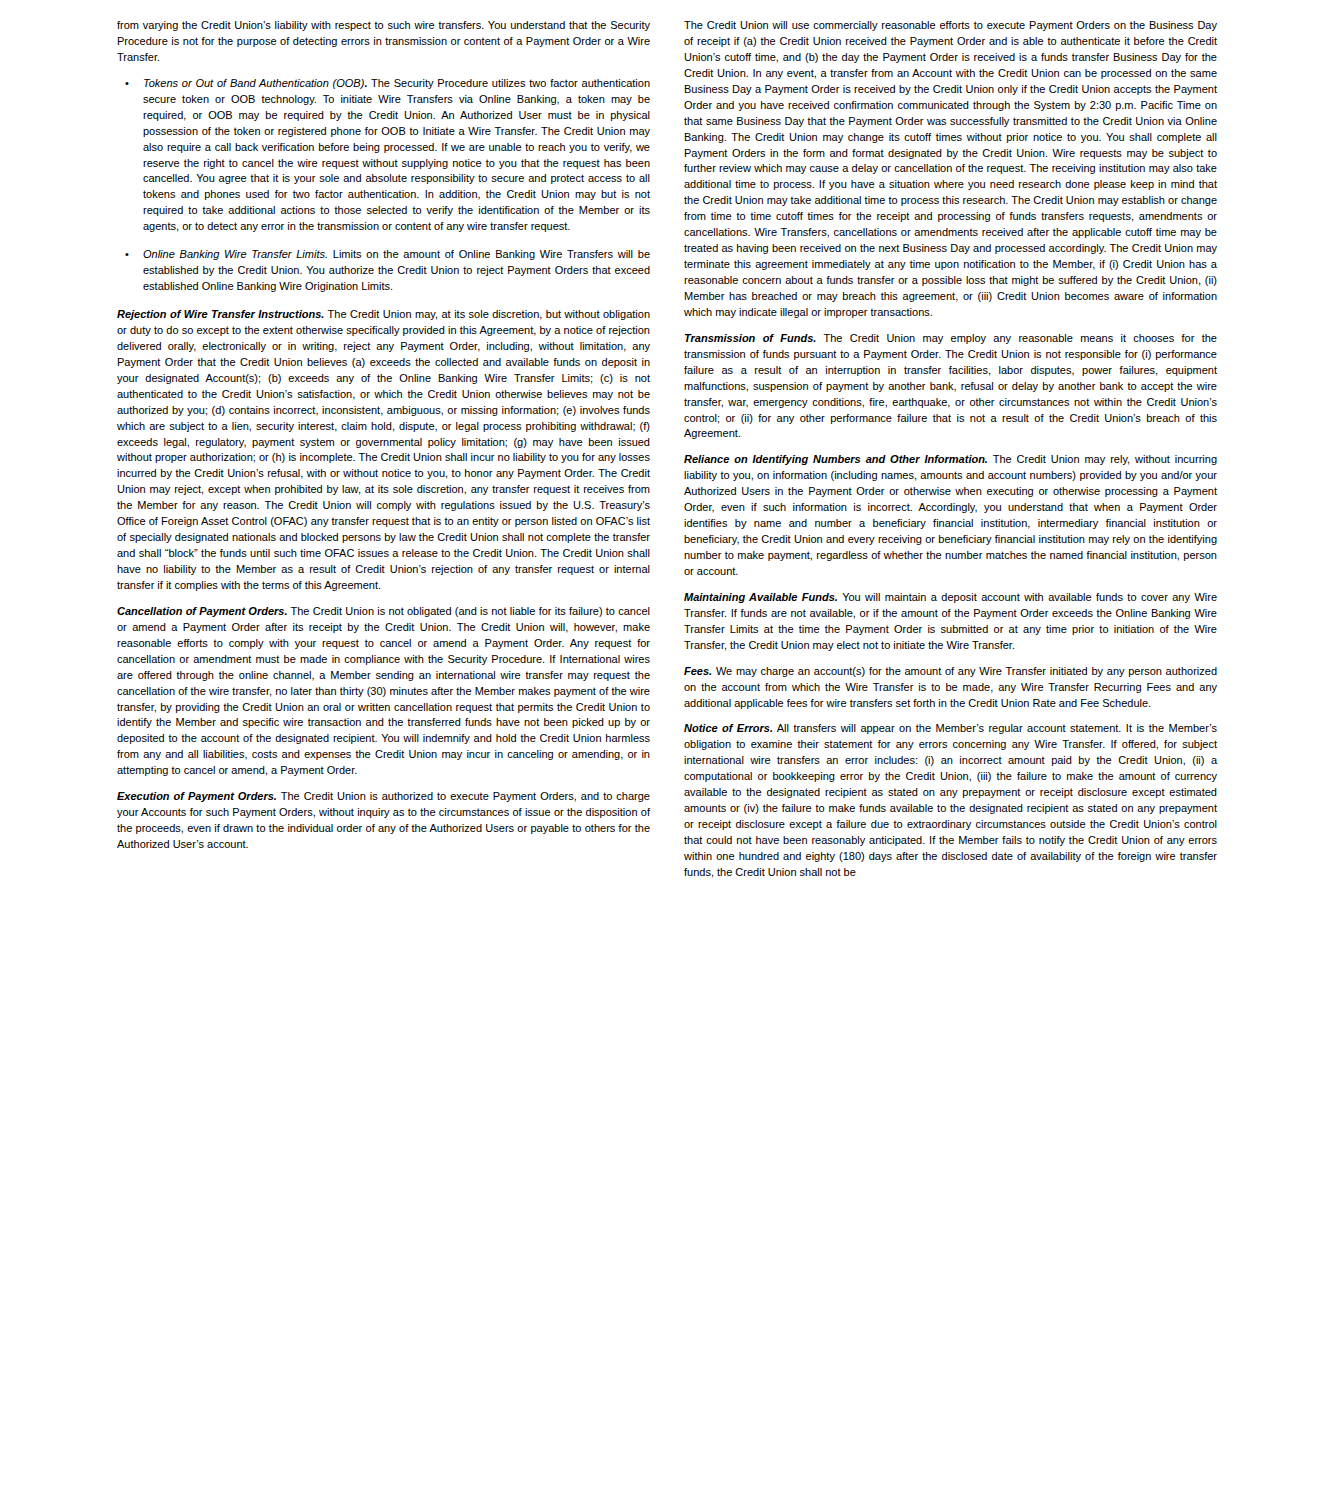from varying the Credit Union’s liability with respect to such wire transfers. You understand that the Security Procedure is not for the purpose of detecting errors in transmission or content of a Payment Order or a Wire Transfer.
Tokens or Out of Band Authentication (OOB). The Security Procedure utilizes two factor authentication secure token or OOB technology. To initiate Wire Transfers via Online Banking, a token may be required, or OOB may be required by the Credit Union. An Authorized User must be in physical possession of the token or registered phone for OOB to Initiate a Wire Transfer. The Credit Union may also require a call back verification before being processed. If we are unable to reach you to verify, we reserve the right to cancel the wire request without supplying notice to you that the request has been cancelled. You agree that it is your sole and absolute responsibility to secure and protect access to all tokens and phones used for two factor authentication. In addition, the Credit Union may but is not required to take additional actions to those selected to verify the identification of the Member or its agents, or to detect any error in the transmission or content of any wire transfer request.
Online Banking Wire Transfer Limits. Limits on the amount of Online Banking Wire Transfers will be established by the Credit Union. You authorize the Credit Union to reject Payment Orders that exceed established Online Banking Wire Origination Limits.
Rejection of Wire Transfer Instructions. The Credit Union may, at its sole discretion, but without obligation or duty to do so except to the extent otherwise specifically provided in this Agreement, by a notice of rejection delivered orally, electronically or in writing, reject any Payment Order, including, without limitation, any Payment Order that the Credit Union believes (a) exceeds the collected and available funds on deposit in your designated Account(s); (b) exceeds any of the Online Banking Wire Transfer Limits; (c) is not authenticated to the Credit Union’s satisfaction, or which the Credit Union otherwise believes may not be authorized by you; (d) contains incorrect, inconsistent, ambiguous, or missing information; (e) involves funds which are subject to a lien, security interest, claim hold, dispute, or legal process prohibiting withdrawal; (f) exceeds legal, regulatory, payment system or governmental policy limitation; (g) may have been issued without proper authorization; or (h) is incomplete. The Credit Union shall incur no liability to you for any losses incurred by the Credit Union’s refusal, with or without notice to you, to honor any Payment Order. The Credit Union may reject, except when prohibited by law, at its sole discretion, any transfer request it receives from the Member for any reason. The Credit Union will comply with regulations issued by the U.S. Treasury’s Office of Foreign Asset Control (OFAC) any transfer request that is to an entity or person listed on OFAC’s list of specially designated nationals and blocked persons by law the Credit Union shall not complete the transfer and shall “block” the funds until such time OFAC issues a release to the Credit Union. The Credit Union shall have no liability to the Member as a result of Credit Union’s rejection of any transfer request or internal transfer if it complies with the terms of this Agreement.
Cancellation of Payment Orders. The Credit Union is not obligated (and is not liable for its failure) to cancel or amend a Payment Order after its receipt by the Credit Union. The Credit Union will, however, make reasonable efforts to comply with your request to cancel or amend a Payment Order. Any request for cancellation or amendment must be made in compliance with the Security Procedure. If International wires are offered through the online channel, a Member sending an international wire transfer may request the cancellation of the wire transfer, no later than thirty (30) minutes after the Member makes payment of the wire transfer, by providing the Credit Union an oral or written cancellation request that permits the Credit Union to identify the Member and specific wire transaction and the transferred funds have not been picked up by or deposited to the account of the designated recipient. You will indemnify and hold the Credit Union harmless from any and all liabilities, costs and expenses the Credit Union may incur in canceling or amending, or in attempting to cancel or amend, a Payment Order.
Execution of Payment Orders. The Credit Union is authorized to execute Payment Orders, and to charge your Accounts for such Payment Orders, without inquiry as to the circumstances of issue or the disposition of the proceeds, even if drawn to the individual order of any of the Authorized Users or payable to others for the Authorized User’s account.
The Credit Union will use commercially reasonable efforts to execute Payment Orders on the Business Day of receipt if (a) the Credit Union received the Payment Order and is able to authenticate it before the Credit Union’s cutoff time, and (b) the day the Payment Order is received is a funds transfer Business Day for the Credit Union. In any event, a transfer from an Account with the Credit Union can be processed on the same Business Day a Payment Order is received by the Credit Union only if the Credit Union accepts the Payment Order and you have received confirmation communicated through the System by 2:30 p.m. Pacific Time on that same Business Day that the Payment Order was successfully transmitted to the Credit Union via Online Banking. The Credit Union may change its cutoff times without prior notice to you. You shall complete all Payment Orders in the form and format designated by the Credit Union. Wire requests may be subject to further review which may cause a delay or cancellation of the request. The receiving institution may also take additional time to process. If you have a situation where you need research done please keep in mind that the Credit Union may take additional time to process this research. The Credit Union may establish or change from time to time cutoff times for the receipt and processing of funds transfers requests, amendments or cancellations. Wire Transfers, cancellations or amendments received after the applicable cutoff time may be treated as having been received on the next Business Day and processed accordingly. The Credit Union may terminate this agreement immediately at any time upon notification to the Member, if (i) Credit Union has a reasonable concern about a funds transfer or a possible loss that might be suffered by the Credit Union, (ii) Member has breached or may breach this agreement, or (iii) Credit Union becomes aware of information which may indicate illegal or improper transactions.
Transmission of Funds. The Credit Union may employ any reasonable means it chooses for the transmission of funds pursuant to a Payment Order. The Credit Union is not responsible for (i) performance failure as a result of an interruption in transfer facilities, labor disputes, power failures, equipment malfunctions, suspension of payment by another bank, refusal or delay by another bank to accept the wire transfer, war, emergency conditions, fire, earthquake, or other circumstances not within the Credit Union’s control; or (ii) for any other performance failure that is not a result of the Credit Union’s breach of this Agreement.
Reliance on Identifying Numbers and Other Information. The Credit Union may rely, without incurring liability to you, on information (including names, amounts and account numbers) provided by you and/or your Authorized Users in the Payment Order or otherwise when executing or otherwise processing a Payment Order, even if such information is incorrect. Accordingly, you understand that when a Payment Order identifies by name and number a beneficiary financial institution, intermediary financial institution or beneficiary, the Credit Union and every receiving or beneficiary financial institution may rely on the identifying number to make payment, regardless of whether the number matches the named financial institution, person or account.
Maintaining Available Funds. You will maintain a deposit account with available funds to cover any Wire Transfer. If funds are not available, or if the amount of the Payment Order exceeds the Online Banking Wire Transfer Limits at the time the Payment Order is submitted or at any time prior to initiation of the Wire Transfer, the Credit Union may elect not to initiate the Wire Transfer.
Fees. We may charge an account(s) for the amount of any Wire Transfer initiated by any person authorized on the account from which the Wire Transfer is to be made, any Wire Transfer Recurring Fees and any additional applicable fees for wire transfers set forth in the Credit Union Rate and Fee Schedule.
Notice of Errors. All transfers will appear on the Member’s regular account statement. It is the Member’s obligation to examine their statement for any errors concerning any Wire Transfer. If offered, for subject international wire transfers an error includes: (i) an incorrect amount paid by the Credit Union, (ii) a computational or bookkeeping error by the Credit Union, (iii) the failure to make the amount of currency available to the designated recipient as stated on any prepayment or receipt disclosure except estimated amounts or (iv) the failure to make funds available to the designated recipient as stated on any prepayment or receipt disclosure except a failure due to extraordinary circumstances outside the Credit Union’s control that could not have been reasonably anticipated. If the Member fails to notify the Credit Union of any errors within one hundred and eighty (180) days after the disclosed date of availability of the foreign wire transfer funds, the Credit Union shall not be